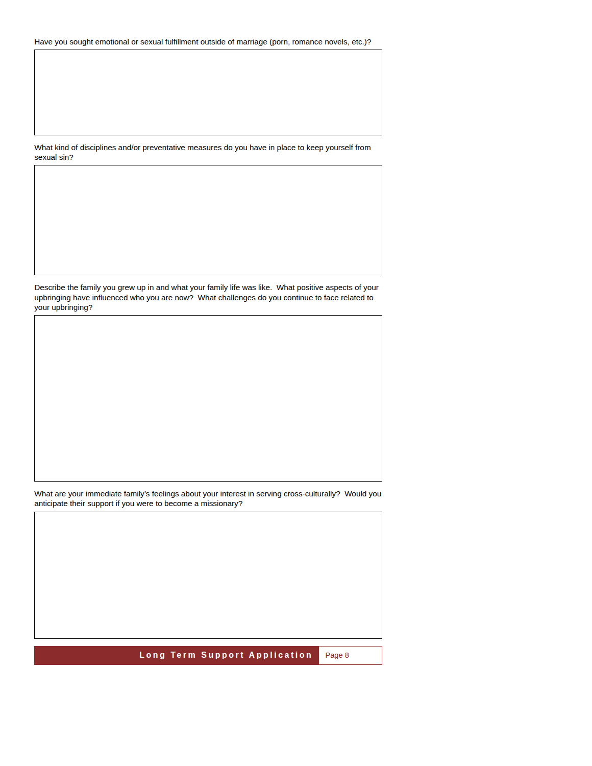Have you sought emotional or sexual fulfillment outside of marriage (porn, romance novels, etc.)?
What kind of disciplines and/or preventative measures do you have in place to keep yourself from sexual sin?
Describe the family you grew up in and what your family life was like. What positive aspects of your upbringing have influenced who you are now? What challenges do you continue to face related to your upbringing?
What are your immediate family’s feelings about your interest in serving cross-culturally? Would you anticipate their support if you were to become a missionary?
Long Term Support Application
Page 8